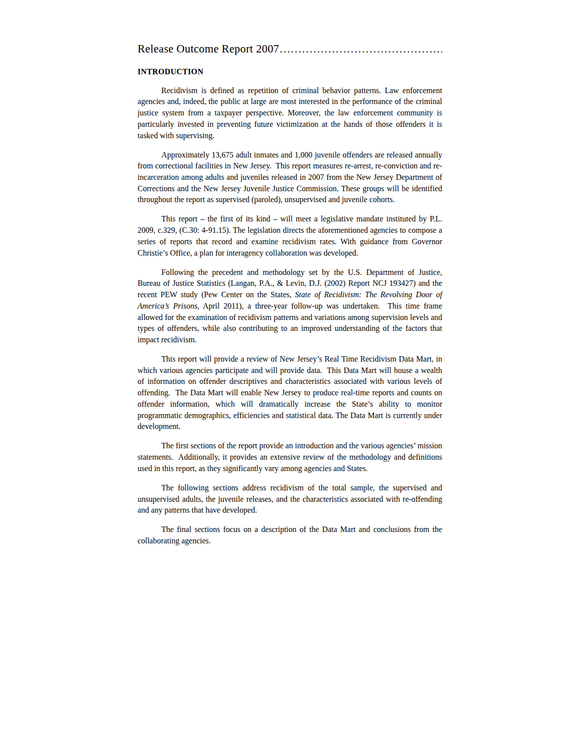Release Outcome Report 2007……………………………………………………………6
INTRODUCTION
Recidivism is defined as repetition of criminal behavior patterns. Law enforcement agencies and, indeed, the public at large are most interested in the performance of the criminal justice system from a taxpayer perspective. Moreover, the law enforcement community is particularly invested in preventing future victimization at the hands of those offenders it is tasked with supervising.
Approximately 13,675 adult inmates and 1,000 juvenile offenders are released annually from correctional facilities in New Jersey. This report measures re-arrest, re-conviction and re-incarceration among adults and juveniles released in 2007 from the New Jersey Department of Corrections and the New Jersey Juvenile Justice Commission. These groups will be identified throughout the report as supervised (paroled), unsupervised and juvenile cohorts.
This report – the first of its kind – will meet a legislative mandate instituted by P.L. 2009, c.329, (C.30: 4-91.15). The legislation directs the aforementioned agencies to compose a series of reports that record and examine recidivism rates. With guidance from Governor Christie’s Office, a plan for interagency collaboration was developed.
Following the precedent and methodology set by the U.S. Department of Justice, Bureau of Justice Statistics (Langan, P.A., & Levin, D.J. (2002) Report NCJ 193427) and the recent PEW study (Pew Center on the States, State of Recidivism: The Revolving Door of America’s Prisons, April 2011), a three-year follow-up was undertaken. This time frame allowed for the examination of recidivism patterns and variations among supervision levels and types of offenders, while also contributing to an improved understanding of the factors that impact recidivism.
This report will provide a review of New Jersey’s Real Time Recidivism Data Mart, in which various agencies participate and will provide data. This Data Mart will house a wealth of information on offender descriptives and characteristics associated with various levels of offending. The Data Mart will enable New Jersey to produce real-time reports and counts on offender information, which will dramatically increase the State’s ability to monitor programmatic demographics, efficiencies and statistical data. The Data Mart is currently under development.
The first sections of the report provide an introduction and the various agencies’ mission statements. Additionally, it provides an extensive review of the methodology and definitions used in this report, as they significantly vary among agencies and States.
The following sections address recidivism of the total sample, the supervised and unsupervised adults, the juvenile releases, and the characteristics associated with re-offending and any patterns that have developed.
The final sections focus on a description of the Data Mart and conclusions from the collaborating agencies.